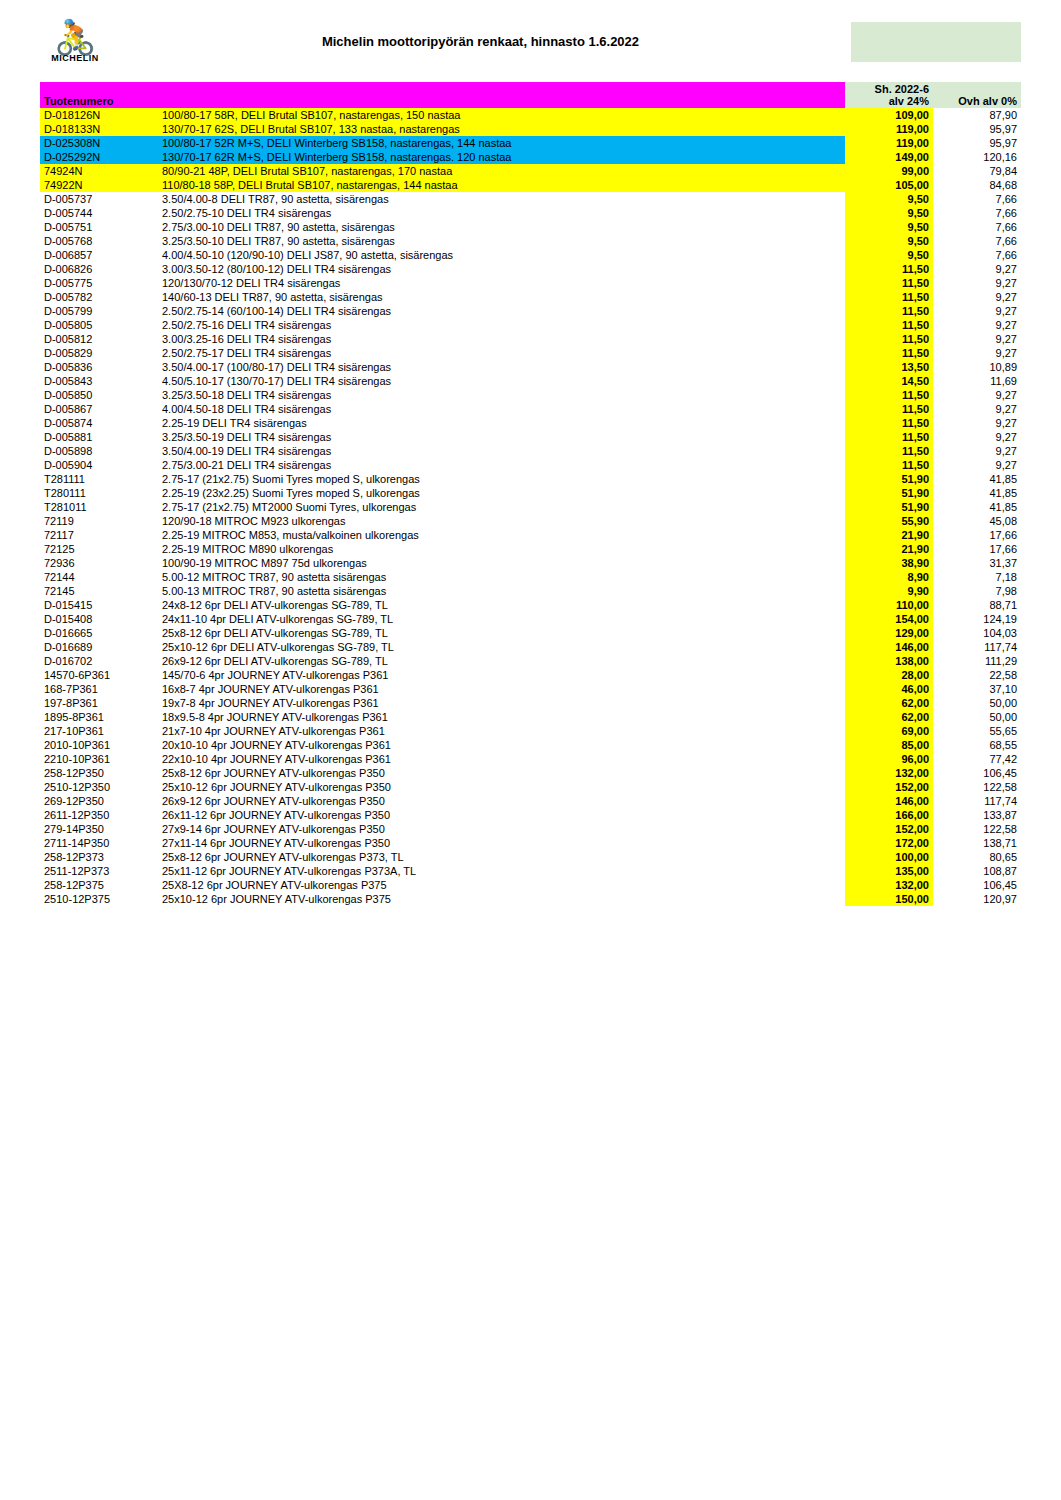🚴
MICHELIN
Michelin moottoripyörän renkaat, hinnasto 1.6.2022
| Tuotenumero | | Sh. 2022-6 alv 24% | Ovh alv 0% |
| --- | --- | --- | --- |
| D-018126N | 100/80-17 58R, DELI Brutal SB107, nastarengas, 150 nastaa | 109,00 | 87,90 |
| D-018133N | 130/70-17 62S, DELI Brutal SB107, 133 nastaa, nastarengas | 119,00 | 95,97 |
| D-025308N | 100/80-17 52R M+S, DELI Winterberg SB158, nastarengas, 144 nastaa | 119,00 | 95,97 |
| D-025292N | 130/70-17 62R M+S, DELI Winterberg SB158, nastarengas. 120 nastaa | 149,00 | 120,16 |
| 74924N | 80/90-21 48P, DELI Brutal SB107, nastarengas, 170 nastaa | 99,00 | 79,84 |
| 74922N | 110/80-18 58P, DELI Brutal SB107, nastarengas, 144 nastaa | 105,00 | 84,68 |
| D-005737 | 3.50/4.00-8 DELI TR87, 90 astetta, sisärengas | 9,50 | 7,66 |
| D-005744 | 2.50/2.75-10 DELI TR4 sisärengas | 9,50 | 7,66 |
| D-005751 | 2.75/3.00-10 DELI TR87, 90 astetta, sisärengas | 9,50 | 7,66 |
| D-005768 | 3.25/3.50-10 DELI TR87, 90 astetta, sisärengas | 9,50 | 7,66 |
| D-006857 | 4.00/4.50-10 (120/90-10) DELI JS87, 90 astetta, sisärengas | 9,50 | 7,66 |
| D-006826 | 3.00/3.50-12 (80/100-12) DELI TR4 sisärengas | 11,50 | 9,27 |
| D-005775 | 120/130/70-12 DELI TR4 sisärengas | 11,50 | 9,27 |
| D-005782 | 140/60-13 DELI TR87, 90 astetta, sisärengas | 11,50 | 9,27 |
| D-005799 | 2.50/2.75-14 (60/100-14) DELI TR4 sisärengas | 11,50 | 9,27 |
| D-005805 | 2.50/2.75-16 DELI TR4 sisärengas | 11,50 | 9,27 |
| D-005812 | 3.00/3.25-16 DELI TR4 sisärengas | 11,50 | 9,27 |
| D-005829 | 2.50/2.75-17 DELI TR4 sisärengas | 11,50 | 9,27 |
| D-005836 | 3.50/4.00-17 (100/80-17) DELI TR4 sisärengas | 13,50 | 10,89 |
| D-005843 | 4.50/5.10-17 (130/70-17) DELI TR4 sisärengas | 14,50 | 11,69 |
| D-005850 | 3.25/3.50-18 DELI TR4 sisärengas | 11,50 | 9,27 |
| D-005867 | 4.00/4.50-18 DELI TR4 sisärengas | 11,50 | 9,27 |
| D-005874 | 2.25-19 DELI TR4 sisärengas | 11,50 | 9,27 |
| D-005881 | 3.25/3.50-19 DELI TR4 sisärengas | 11,50 | 9,27 |
| D-005898 | 3.50/4.00-19 DELI TR4 sisärengas | 11,50 | 9,27 |
| D-005904 | 2.75/3.00-21 DELI TR4 sisärengas | 11,50 | 9,27 |
| T281111 | 2.75-17 (21x2.75) Suomi Tyres moped S, ulkorengas | 51,90 | 41,85 |
| T280111 | 2.25-19 (23x2.25) Suomi Tyres moped S, ulkorengas | 51,90 | 41,85 |
| T281011 | 2.75-17 (21x2.75) MT2000 Suomi Tyres, ulkorengas | 51,90 | 41,85 |
| 72119 | 120/90-18 MITROC M923 ulkorengas | 55,90 | 45,08 |
| 72117 | 2.25-19 MITROC M853, musta/valkoinen ulkorengas | 21,90 | 17,66 |
| 72125 | 2.25-19 MITROC M890 ulkorengas | 21,90 | 17,66 |
| 72936 | 100/90-19 MITROC M897 75d ulkorengas | 38,90 | 31,37 |
| 72144 | 5.00-12 MITROC TR87, 90 astetta sisärengas | 8,90 | 7,18 |
| 72145 | 5.00-13 MITROC TR87, 90 astetta sisärengas | 9,90 | 7,98 |
| D-015415 | 24x8-12 6pr DELI ATV-ulkorengas SG-789, TL | 110,00 | 88,71 |
| D-015408 | 24x11-10 4pr DELI ATV-ulkorengas SG-789, TL | 154,00 | 124,19 |
| D-016665 | 25x8-12 6pr DELI ATV-ulkorengas SG-789, TL | 129,00 | 104,03 |
| D-016689 | 25x10-12 6pr DELI ATV-ulkorengas SG-789, TL | 146,00 | 117,74 |
| D-016702 | 26x9-12 6pr DELI ATV-ulkorengas SG-789, TL | 138,00 | 111,29 |
| 14570-6P361 | 145/70-6 4pr JOURNEY ATV-ulkorengas P361 | 28,00 | 22,58 |
| 168-7P361 | 16x8-7 4pr JOURNEY ATV-ulkorengas P361 | 46,00 | 37,10 |
| 197-8P361 | 19x7-8 4pr JOURNEY ATV-ulkorengas P361 | 62,00 | 50,00 |
| 1895-8P361 | 18x9.5-8 4pr JOURNEY ATV-ulkorengas P361 | 62,00 | 50,00 |
| 217-10P361 | 21x7-10 4pr JOURNEY ATV-ulkorengas P361 | 69,00 | 55,65 |
| 2010-10P361 | 20x10-10 4pr JOURNEY ATV-ulkorengas P361 | 85,00 | 68,55 |
| 2210-10P361 | 22x10-10 4pr JOURNEY ATV-ulkorengas P361 | 96,00 | 77,42 |
| 258-12P350 | 25x8-12 6pr JOURNEY ATV-ulkorengas P350 | 132,00 | 106,45 |
| 2510-12P350 | 25x10-12 6pr JOURNEY ATV-ulkorengas P350 | 152,00 | 122,58 |
| 269-12P350 | 26x9-12 6pr JOURNEY ATV-ulkorengas P350 | 146,00 | 117,74 |
| 2611-12P350 | 26x11-12 6pr JOURNEY ATV-ulkorengas P350 | 166,00 | 133,87 |
| 279-14P350 | 27x9-14 6pr JOURNEY ATV-ulkorengas P350 | 152,00 | 122,58 |
| 2711-14P350 | 27x11-14 6pr JOURNEY ATV-ulkorengas P350 | 172,00 | 138,71 |
| 258-12P373 | 25x8-12 6pr JOURNEY ATV-ulkorengas P373, TL | 100,00 | 80,65 |
| 2511-12P373 | 25x11-12 6pr JOURNEY ATV-ulkorengas P373A, TL | 135,00 | 108,87 |
| 258-12P375 | 25X8-12 6pr JOURNEY ATV-ulkorengas P375 | 132,00 | 106,45 |
| 2510-12P375 | 25x10-12 6pr JOURNEY ATV-ulkorengas P375 | 150,00 | 120,97 |